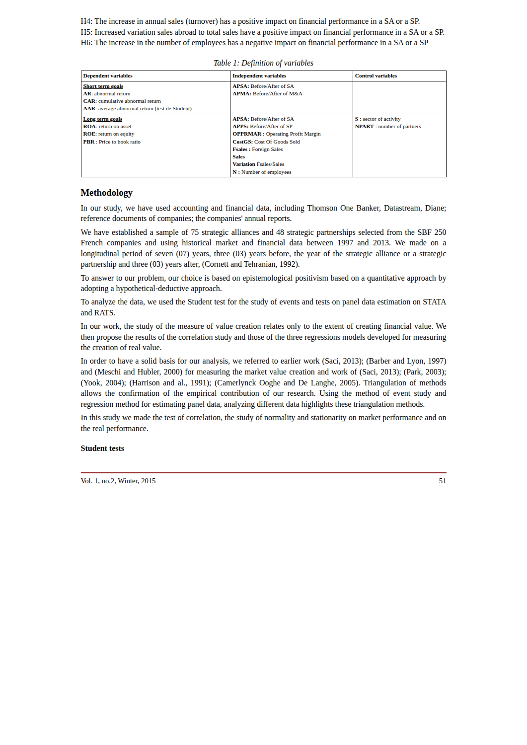H4: The increase in annual sales (turnover) has a positive impact on financial performance in a SA or a SP.
H5: Increased variation sales abroad to total sales have a positive impact on financial performance in a SA or a SP.
H6: The increase in the number of employees has a negative impact on financial performance in a SA or a SP
Table 1: Definition of variables
| Dependent variables | Independent variables | Control variables |
| --- | --- | --- |
| Short term goals AR : abnormal return CAR : cumulative abnormal return AAR : average abnormal return (test de Student) | APSA: Before/After of SA APMA: Before/After of M&A | |
| Long term goals ROA : return on asset ROE : return on equity PBR : Price to book ratio | APSA: Before/After of SA APPS: Before/After of SP OPPRMAR : Operating Profit Margin CostGS: Cost Of Goods Sold Fsales : Foreign Sales Sales Variation Fsales/Sales N : Number of employees | S : sector of activity NPART : number of partners |
Methodology
In our study, we have used accounting and financial data, including Thomson One Banker, Datastream, Diane; reference documents of companies; the companies' annual reports.
We have established a sample of 75 strategic alliances and 48 strategic partnerships selected from the SBF 250 French companies and using historical market and financial data between 1997 and 2013. We made on a longitudinal period of seven (07) years, three (03) years before, the year of the strategic alliance or a strategic partnership and three (03) years after, (Cornett and Tehranian, 1992).
To answer to our problem, our choice is based on epistemological positivism based on a quantitative approach by adopting a hypothetical-deductive approach.
To analyze the data, we used the Student test for the study of events and tests on panel data estimation on STATA and RATS.
In our work, the study of the measure of value creation relates only to the extent of creating financial value. We then propose the results of the correlation study and those of the three regressions models developed for measuring the creation of real value.
In order to have a solid basis for our analysis, we referred to earlier work (Saci, 2013); (Barber and Lyon, 1997) and (Meschi and Hubler, 2000) for measuring the market value creation and work of (Saci, 2013); (Park, 2003); (Yook, 2004); (Harrison and al., 1991); (Camerlynck Ooghe and De Langhe, 2005). Triangulation of methods allows the confirmation of the empirical contribution of our research. Using the method of event study and regression method for estimating panel data, analyzing different data highlights these triangulation methods.
In this study we made the test of correlation, the study of normality and stationarity on market performance and on the real performance.
Student tests
Vol. 1, no.2, Winter, 2015 51